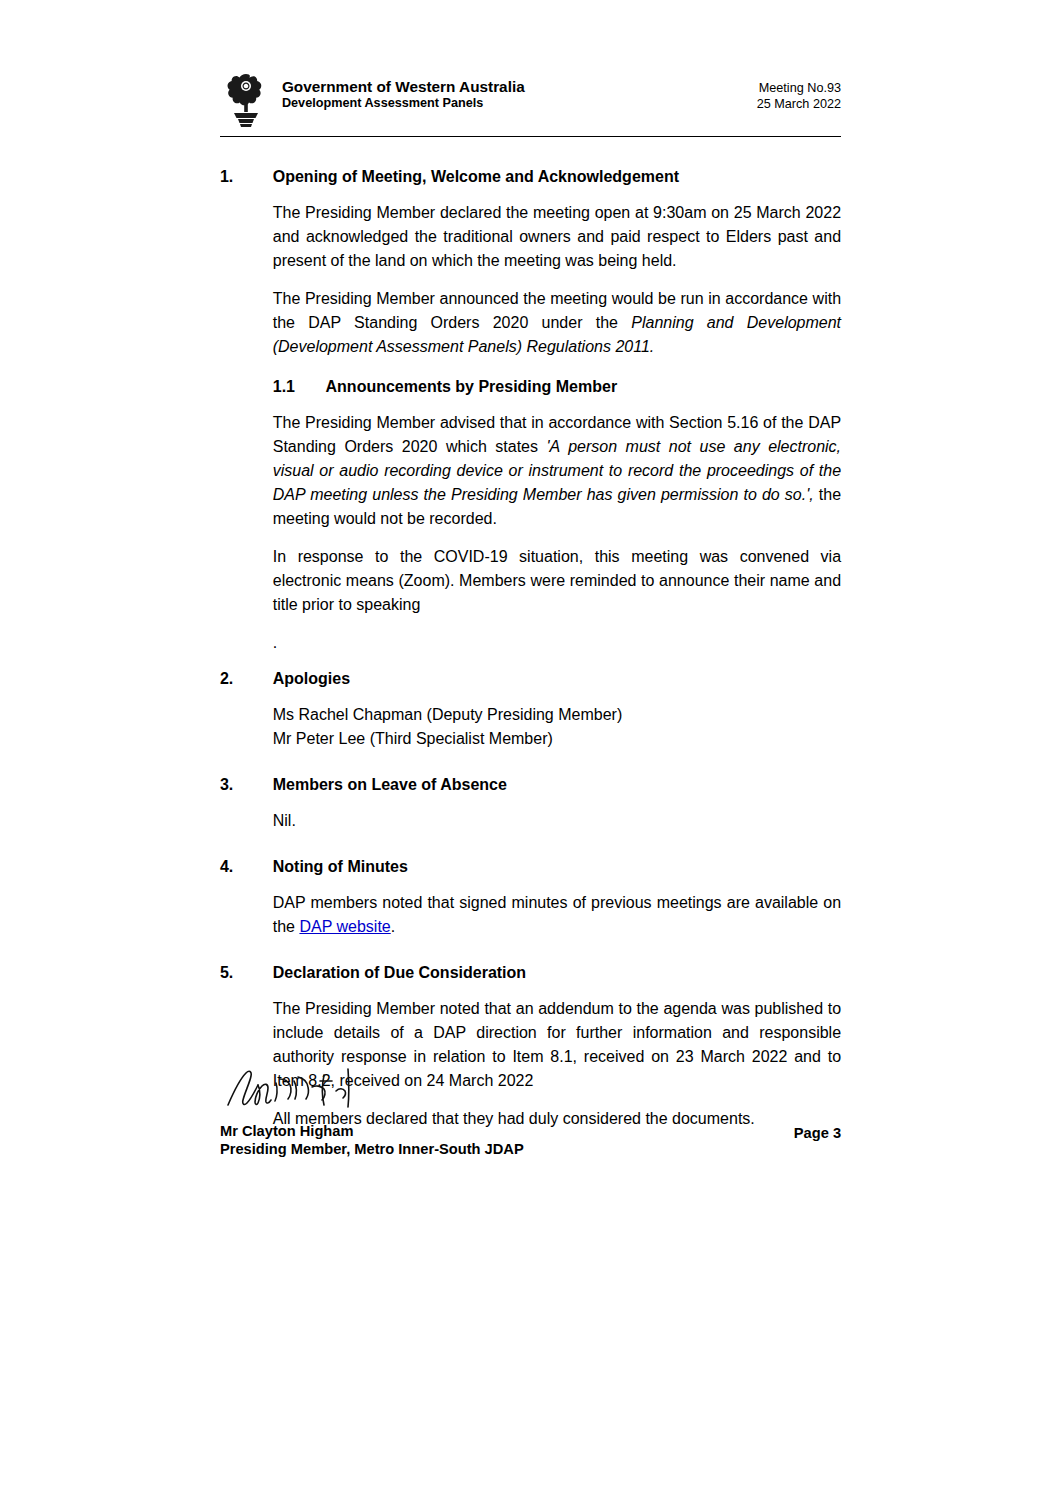Government of Western Australia
Development Assessment Panels
Meeting No.93
25 March 2022
1. Opening of Meeting, Welcome and Acknowledgement
The Presiding Member declared the meeting open at 9:30am on 25 March 2022 and acknowledged the traditional owners and paid respect to Elders past and present of the land on which the meeting was being held.
The Presiding Member announced the meeting would be run in accordance with the DAP Standing Orders 2020 under the Planning and Development (Development Assessment Panels) Regulations 2011.
1.1 Announcements by Presiding Member
The Presiding Member advised that in accordance with Section 5.16 of the DAP Standing Orders 2020 which states 'A person must not use any electronic, visual or audio recording device or instrument to record the proceedings of the DAP meeting unless the Presiding Member has given permission to do so.', the meeting would not be recorded.
In response to the COVID-19 situation, this meeting was convened via electronic means (Zoom). Members were reminded to announce their name and title prior to speaking
.
2. Apologies
Ms Rachel Chapman (Deputy Presiding Member)
Mr Peter Lee (Third Specialist Member)
3. Members on Leave of Absence
Nil.
4. Noting of Minutes
DAP members noted that signed minutes of previous meetings are available on the DAP website.
5. Declaration of Due Consideration
The Presiding Member noted that an addendum to the agenda was published to include details of a DAP direction for further information and responsible authority response in relation to Item 8.1, received on 23 March 2022 and to Item 8.2, received on 24 March 2022
All members declared that they had duly considered the documents.
Mr Clayton Higham
Presiding Member, Metro Inner-South JDAP
Page 3